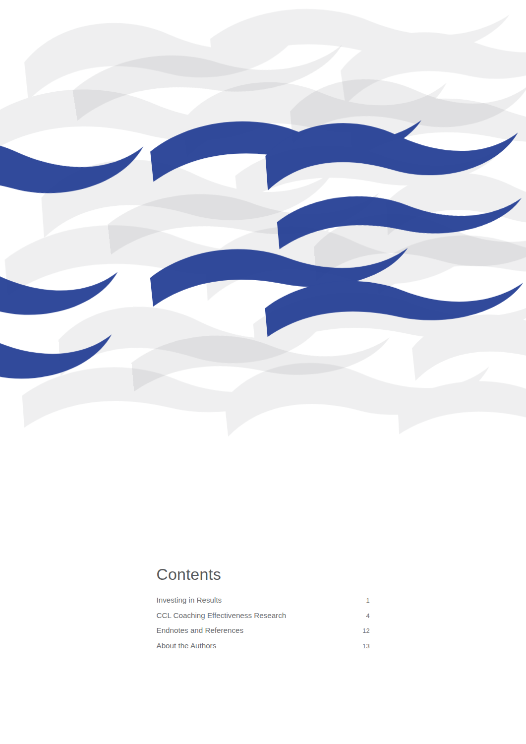Contents
Investing in Results 1
CCL Coaching Effectiveness Research 4
Endnotes and References 12
About the Authors 13